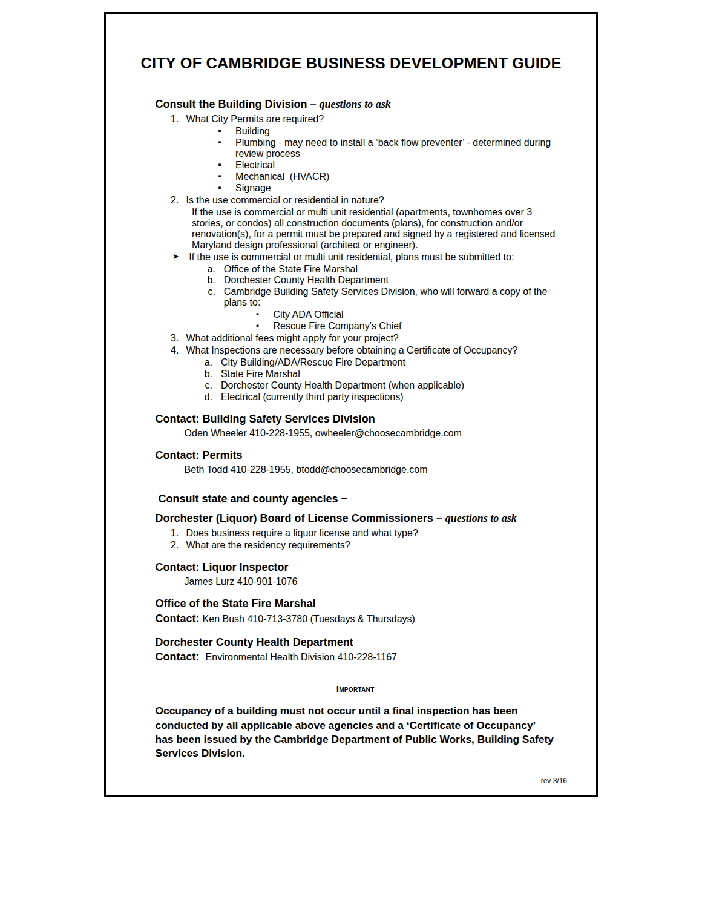CITY OF CAMBRIDGE BUSINESS DEVELOPMENT GUIDE
Consult the Building Division – questions to ask
What City Permits are required?
Building
Plumbing - may need to install a ‘back flow preventer’ - determined during review process
Electrical
Mechanical (HVACR)
Signage
Is the use commercial or residential in nature?
If the use is commercial or multi unit residential (apartments, townhomes over 3 stories, or condos) all construction documents (plans), for construction and/or renovation(s), for a permit must be prepared and signed by a registered and licensed Maryland design professional (architect or engineer).
If the use is commercial or multi unit residential, plans must be submitted to:
Office of the State Fire Marshal
Dorchester County Health Department
Cambridge Building Safety Services Division, who will forward a copy of the plans to:
City ADA Official
Rescue Fire Company's Chief
What additional fees might apply for your project?
What Inspections are necessary before obtaining a Certificate of Occupancy?
City Building/ADA/Rescue Fire Department
State Fire Marshal
Dorchester County Health Department (when applicable)
Electrical (currently third party inspections)
Contact: Building Safety Services Division
Oden Wheeler 410-228-1955, owheeler@choosecambridge.com
Contact: Permits
Beth Todd 410-228-1955, btodd@choosecambridge.com
Consult state and county agencies ~
Dorchester (Liquor) Board of License Commissioners – questions to ask
Does business require a liquor license and what type?
What are the residency requirements?
Contact: Liquor Inspector
James Lurz 410-901-1076
Office of the State Fire Marshal
Contact: Ken Bush 410-713-3780 (Tuesdays & Thursdays)
Dorchester County Health Department
Contact: Environmental Health Division 410-228-1167
Important
Occupancy of a building must not occur until a final inspection has been conducted by all applicable above agencies and a ‘Certificate of Occupancy’ has been issued by the Cambridge Department of Public Works, Building Safety Services Division.
rev 3/16